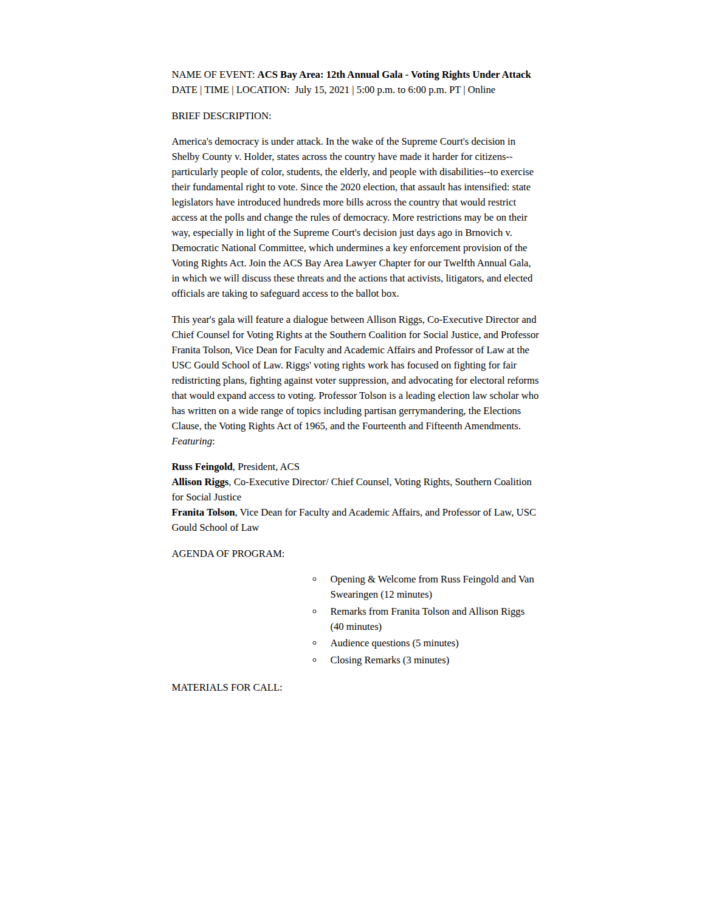NAME OF EVENT: ACS Bay Area: 12th Annual Gala - Voting Rights Under Attack
DATE | TIME | LOCATION: July 15, 2021 | 5:00 p.m. to 6:00 p.m. PT | Online
BRIEF DESCRIPTION:
America's democracy is under attack. In the wake of the Supreme Court's decision in Shelby County v. Holder, states across the country have made it harder for citizens--particularly people of color, students, the elderly, and people with disabilities--to exercise their fundamental right to vote. Since the 2020 election, that assault has intensified: state legislators have introduced hundreds more bills across the country that would restrict access at the polls and change the rules of democracy. More restrictions may be on their way, especially in light of the Supreme Court's decision just days ago in Brnovich v. Democratic National Committee, which undermines a key enforcement provision of the Voting Rights Act. Join the ACS Bay Area Lawyer Chapter for our Twelfth Annual Gala, in which we will discuss these threats and the actions that activists, litigators, and elected officials are taking to safeguard access to the ballot box.
This year's gala will feature a dialogue between Allison Riggs, Co-Executive Director and Chief Counsel for Voting Rights at the Southern Coalition for Social Justice, and Professor Franita Tolson, Vice Dean for Faculty and Academic Affairs and Professor of Law at the USC Gould School of Law. Riggs' voting rights work has focused on fighting for fair redistricting plans, fighting against voter suppression, and advocating for electoral reforms that would expand access to voting. Professor Tolson is a leading election law scholar who has written on a wide range of topics including partisan gerrymandering, the Elections Clause, the Voting Rights Act of 1965, and the Fourteenth and Fifteenth Amendments.
Featuring:
Russ Feingold, President, ACS
Allison Riggs, Co-Executive Director/ Chief Counsel, Voting Rights, Southern Coalition for Social Justice
Franita Tolson, Vice Dean for Faculty and Academic Affairs, and Professor of Law, USC Gould School of Law
AGENDA OF PROGRAM:
Opening & Welcome from Russ Feingold and Van Swearingen (12 minutes)
Remarks from Franita Tolson and Allison Riggs (40 minutes)
Audience questions (5 minutes)
Closing Remarks (3 minutes)
MATERIALS FOR CALL: